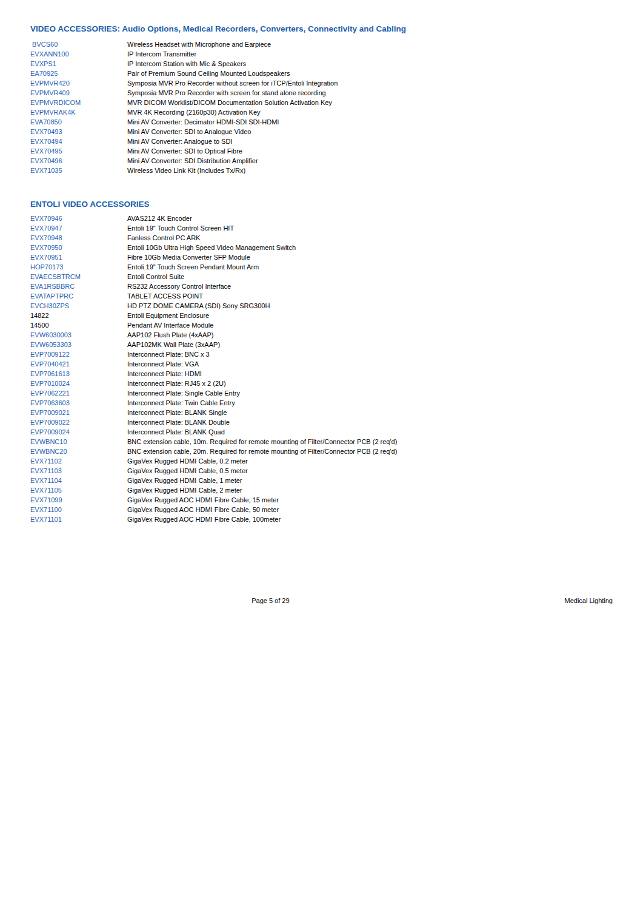VIDEO ACCESSORIES: Audio Options, Medical Recorders, Converters, Connectivity and Cabling
| BVCS60 | Wireless Headset with Microphone and Earpiece |
| EVXANN100 | IP Intercom Transmitter |
| EVXPS1 | IP Intercom Station with Mic & Speakers |
| EA70925 | Pair of Premium Sound Ceiling Mounted Loudspeakers |
| EVPMVR420 | Symposia MVR Pro Recorder without screen for iTCP/Entoli Integration |
| EVPMVR409 | Symposia MVR Pro Recorder with screen for stand alone recording |
| EVPMVRDICOM | MVR DICOM Worklist/DICOM Documentation Solution Activation Key |
| EVPMVRAK4K | MVR 4K Recording (2160p30) Activation Key |
| EVA70850 | Mini AV Converter: Decimator HDMI-SDI SDI-HDMI |
| EVX70493 | Mini AV Converter: SDI to Analogue Video |
| EVX70494 | Mini AV Converter: Analogue to SDI |
| EVX70495 | Mini AV Converter: SDI to Optical Fibre |
| EVX70496 | Mini AV Converter: SDI Distribution Amplifier |
| EVX71035 | Wireless Video Link Kit (Includes Tx/Rx) |
ENTOLI VIDEO ACCESSORIES
| EVX70946 | AVAS212 4K Encoder |
| EVX70947 | Entoli 19" Touch Control Screen HIT |
| EVX70948 | Fanless Control PC ARK |
| EVX70950 | Entoli 10Gb Ultra High Speed Video Management Switch |
| EVX70951 | Fibre 10Gb Media Converter SFP Module |
| HOP70173 | Entoli 19" Touch Screen Pendant Mount Arm |
| EVAECSBTRCM | Entoli Control Suite |
| EVA1RSBBRC | RS232 Accessory Control Interface |
| EVATAPTPRC | TABLET ACCESS POINT |
| EVCH30ZPS | HD PTZ DOME CAMERA (SDI) Sony SRG300H |
| 14822 | Entoli Equipment Enclosure |
| 14500 | Pendant AV Interface Module |
| EVW6030003 | AAP102 Flush Plate (4xAAP) |
| EVW6053303 | AAP102MK Wall Plate (3xAAP) |
| EVP7009122 | Interconnect Plate: BNC x 3 |
| EVP7040421 | Interconnect Plate: VGA |
| EVP7061613 | Interconnect Plate: HDMI |
| EVP7010024 | Interconnect Plate: RJ45 x 2 (2U) |
| EVP7062221 | Interconnect Plate: Single Cable Entry |
| EVP7063603 | Interconnect Plate: Twin Cable Entry |
| EVP7009021 | Interconnect Plate: BLANK Single |
| EVP7009022 | Interconnect Plate: BLANK Double |
| EVP7009024 | Interconnect Plate: BLANK Quad |
| EVWBNC10 | BNC extension cable, 10m. Required for remote mounting of Filter/Connector PCB (2 req'd) |
| EVWBNC20 | BNC extension cable, 20m. Required for remote mounting of Filter/Connector PCB (2 req'd) |
| EVX71102 | GigaVex Rugged HDMI Cable, 0.2 meter |
| EVX71103 | GigaVex Rugged HDMI Cable, 0.5 meter |
| EVX71104 | GigaVex Rugged HDMI Cable, 1 meter |
| EVX71105 | GigaVex Rugged HDMI Cable, 2 meter |
| EVX71099 | GigaVex Rugged AOC HDMI Fibre Cable, 15 meter |
| EVX71100 | GigaVex Rugged AOC HDMI Fibre Cable, 50 meter |
| EVX71101 | GigaVex Rugged AOC HDMI Fibre Cable, 100meter |
Page 5 of 29 Medical Lighting